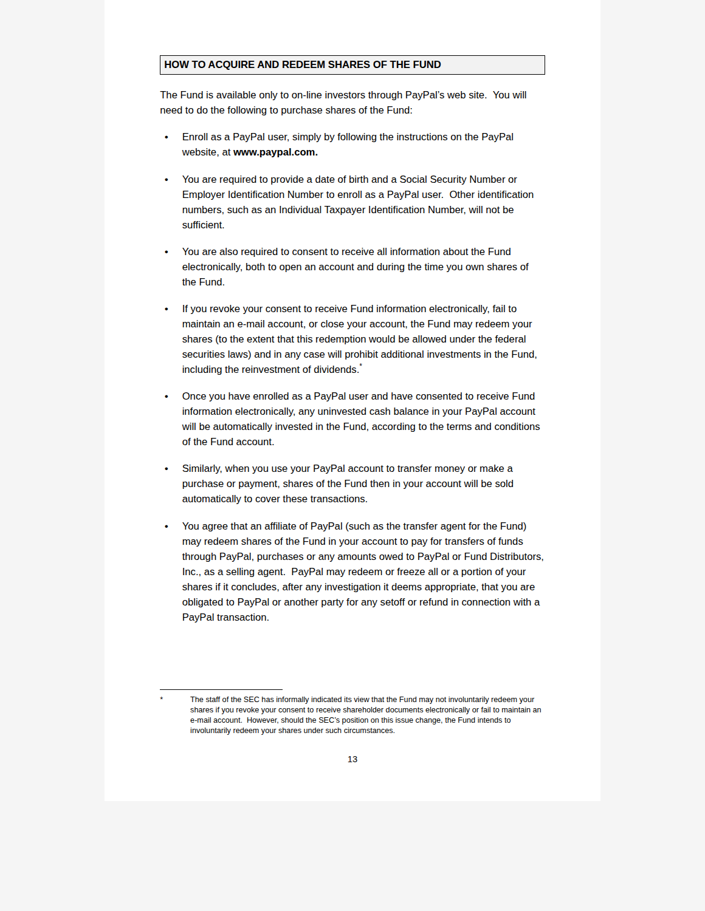HOW TO ACQUIRE AND REDEEM SHARES OF THE FUND
The Fund is available only to on-line investors through PayPal’s web site. You will need to do the following to purchase shares of the Fund:
Enroll as a PayPal user, simply by following the instructions on the PayPal website, at www.paypal.com.
You are required to provide a date of birth and a Social Security Number or Employer Identification Number to enroll as a PayPal user. Other identification numbers, such as an Individual Taxpayer Identification Number, will not be sufficient.
You are also required to consent to receive all information about the Fund electronically, both to open an account and during the time you own shares of the Fund.
If you revoke your consent to receive Fund information electronically, fail to maintain an e-mail account, or close your account, the Fund may redeem your shares (to the extent that this redemption would be allowed under the federal securities laws) and in any case will prohibit additional investments in the Fund, including the reinvestment of dividends.*
Once you have enrolled as a PayPal user and have consented to receive Fund information electronically, any uninvested cash balance in your PayPal account will be automatically invested in the Fund, according to the terms and conditions of the Fund account.
Similarly, when you use your PayPal account to transfer money or make a purchase or payment, shares of the Fund then in your account will be sold automatically to cover these transactions.
You agree that an affiliate of PayPal (such as the transfer agent for the Fund) may redeem shares of the Fund in your account to pay for transfers of funds through PayPal, purchases or any amounts owed to PayPal or Fund Distributors, Inc., as a selling agent. PayPal may redeem or freeze all or a portion of your shares if it concludes, after any investigation it deems appropriate, that you are obligated to PayPal or another party for any setoff or refund in connection with a PayPal transaction.
*
The staff of the SEC has informally indicated its view that the Fund may not involuntarily redeem your shares if you revoke your consent to receive shareholder documents electronically or fail to maintain an e-mail account. However, should the SEC’s position on this issue change, the Fund intends to involuntarily redeem your shares under such circumstances.
13